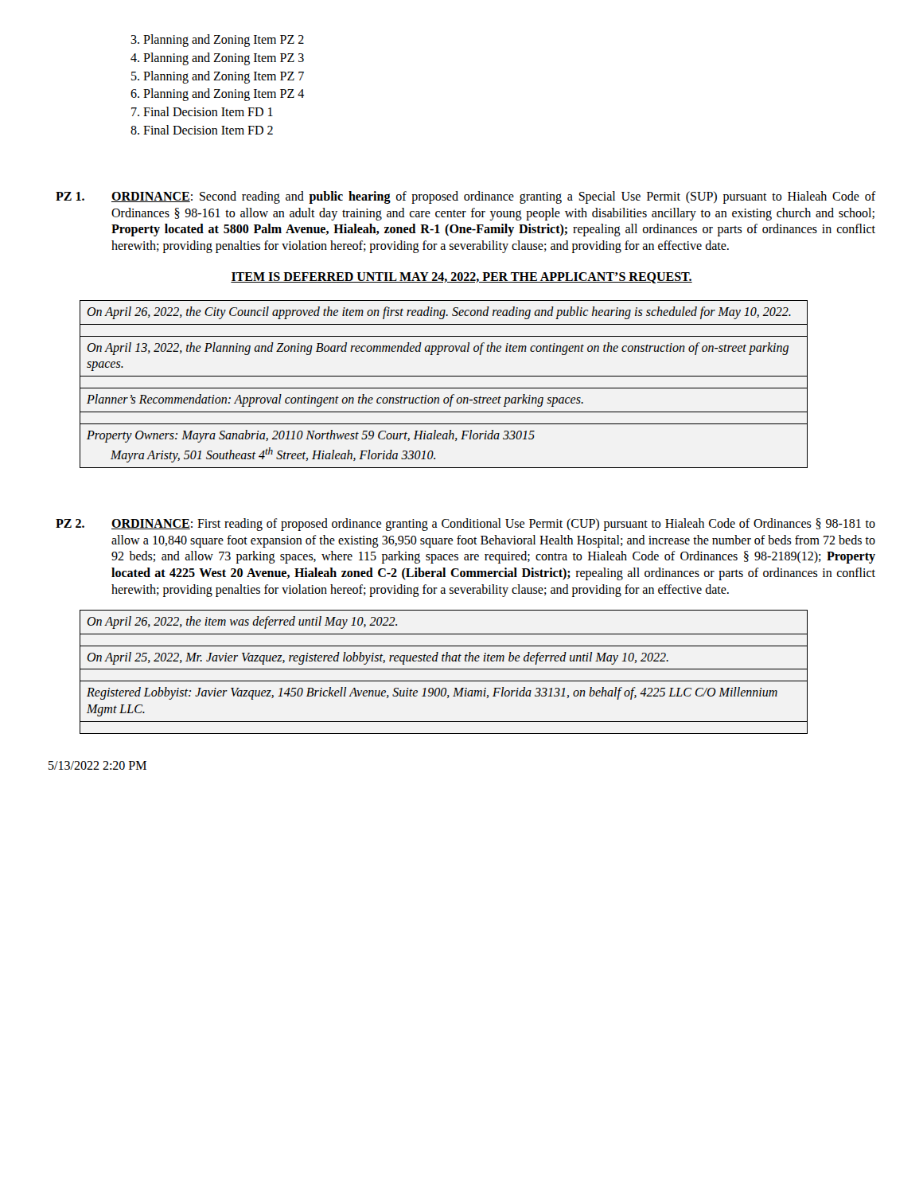Planning and Zoning Item PZ 2
Planning and Zoning Item PZ 3
Planning and Zoning Item PZ 7
Planning and Zoning Item PZ 4
Final Decision Item FD 1
Final Decision Item FD 2
PZ 1.
ORDINANCE: Second reading and public hearing of proposed ordinance granting a Special Use Permit (SUP) pursuant to Hialeah Code of Ordinances § 98-161 to allow an adult day training and care center for young people with disabilities ancillary to an existing church and school; Property located at 5800 Palm Avenue, Hialeah, zoned R-1 (One-Family District); repealing all ordinances or parts of ordinances in conflict herewith; providing penalties for violation hereof; providing for a severability clause; and providing for an effective date.
ITEM IS DEFERRED UNTIL MAY 24, 2022, PER THE APPLICANT’S REQUEST.
| On April 26, 2022, the City Council approved the item on first reading. Second reading and public hearing is scheduled for May 10, 2022. |
| On April 13, 2022, the Planning and Zoning Board recommended approval of the item contingent on the construction of on-street parking spaces. |
| Planner’s Recommendation: Approval contingent on the construction of on-street parking spaces. |
| Property Owners: Mayra Sanabria, 20110 Northwest 59 Court, Hialeah, Florida 33015 Mayra Aristy, 501 Southeast 4 th Street, Hialeah, Florida 33010. |
PZ 2.
ORDINANCE: First reading of proposed ordinance granting a Conditional Use Permit (CUP) pursuant to Hialeah Code of Ordinances § 98-181 to allow a 10,840 square foot expansion of the existing 36,950 square foot Behavioral Health Hospital; and increase the number of beds from 72 beds to 92 beds; and allow 73 parking spaces, where 115 parking spaces are required; contra to Hialeah Code of Ordinances § 98-2189(12); Property located at 4225 West 20 Avenue, Hialeah zoned C-2 (Liberal Commercial District); repealing all ordinances or parts of ordinances in conflict herewith; providing penalties for violation hereof; providing for a severability clause; and providing for an effective date.
| On April 26, 2022, the item was deferred until May 10, 2022. |
| On April 25, 2022, Mr. Javier Vazquez, registered lobbyist, requested that the item be deferred until May 10, 2022. |
| Registered Lobbyist: Javier Vazquez, 1450 Brickell Avenue, Suite 1900, Miami, Florida 33131, on behalf of, 4225 LLC C/O Millennium Mgmt LLC. |
5/13/2022 2:20 PM